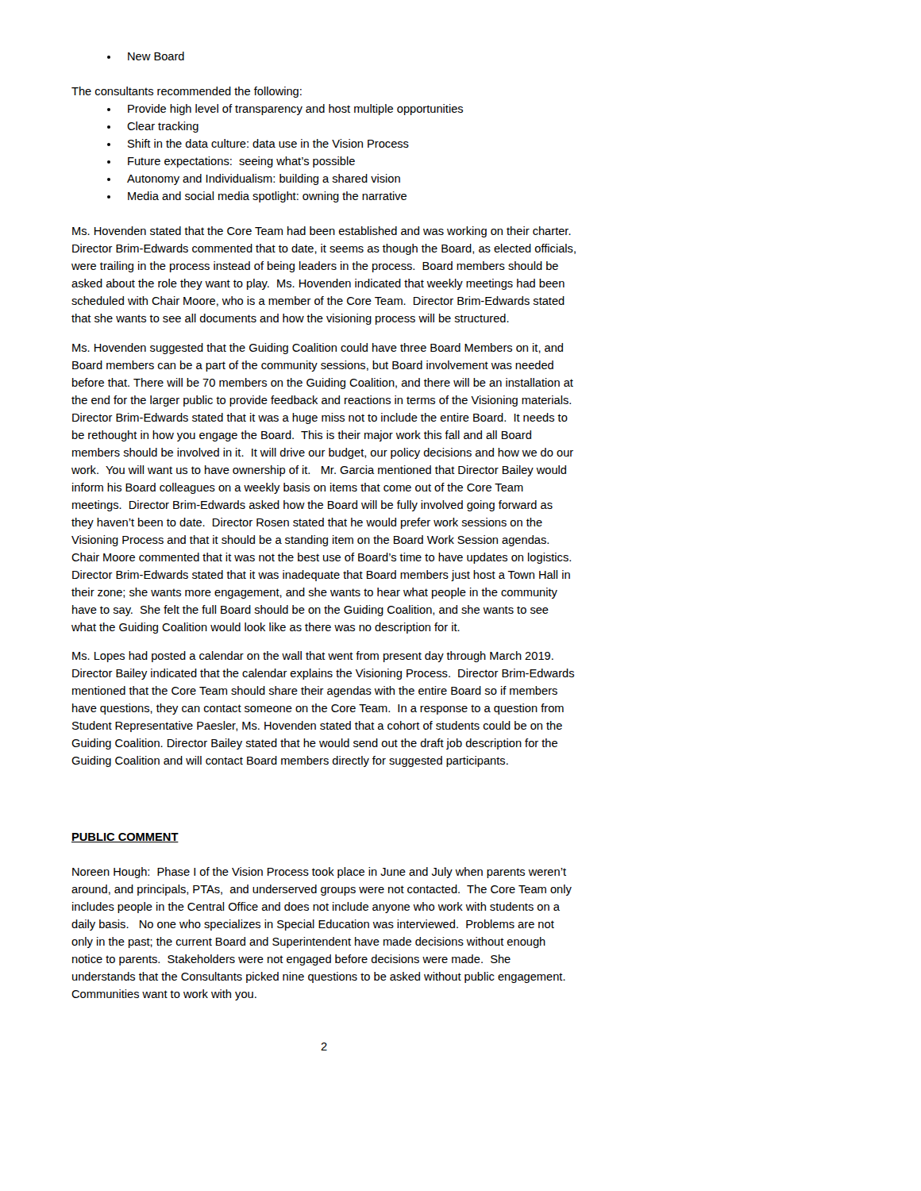New Board
The consultants recommended the following:
Provide high level of transparency and host multiple opportunities
Clear tracking
Shift in the data culture: data use in the Vision Process
Future expectations: seeing what’s possible
Autonomy and Individualism: building a shared vision
Media and social media spotlight: owning the narrative
Ms. Hovenden stated that the Core Team had been established and was working on their charter. Director Brim-Edwards commented that to date, it seems as though the Board, as elected officials, were trailing in the process instead of being leaders in the process. Board members should be asked about the role they want to play. Ms. Hovenden indicated that weekly meetings had been scheduled with Chair Moore, who is a member of the Core Team. Director Brim-Edwards stated that she wants to see all documents and how the visioning process will be structured.
Ms. Hovenden suggested that the Guiding Coalition could have three Board Members on it, and Board members can be a part of the community sessions, but Board involvement was needed before that. There will be 70 members on the Guiding Coalition, and there will be an installation at the end for the larger public to provide feedback and reactions in terms of the Visioning materials. Director Brim-Edwards stated that it was a huge miss not to include the entire Board. It needs to be rethought in how you engage the Board. This is their major work this fall and all Board members should be involved in it. It will drive our budget, our policy decisions and how we do our work. You will want us to have ownership of it. Mr. Garcia mentioned that Director Bailey would inform his Board colleagues on a weekly basis on items that come out of the Core Team meetings. Director Brim-Edwards asked how the Board will be fully involved going forward as they haven’t been to date. Director Rosen stated that he would prefer work sessions on the Visioning Process and that it should be a standing item on the Board Work Session agendas. Chair Moore commented that it was not the best use of Board’s time to have updates on logistics. Director Brim-Edwards stated that it was inadequate that Board members just host a Town Hall in their zone; she wants more engagement, and she wants to hear what people in the community have to say. She felt the full Board should be on the Guiding Coalition, and she wants to see what the Guiding Coalition would look like as there was no description for it.
Ms. Lopes had posted a calendar on the wall that went from present day through March 2019. Director Bailey indicated that the calendar explains the Visioning Process. Director Brim-Edwards mentioned that the Core Team should share their agendas with the entire Board so if members have questions, they can contact someone on the Core Team. In a response to a question from Student Representative Paesler, Ms. Hovenden stated that a cohort of students could be on the Guiding Coalition. Director Bailey stated that he would send out the draft job description for the Guiding Coalition and will contact Board members directly for suggested participants.
PUBLIC COMMENT
Noreen Hough: Phase I of the Vision Process took place in June and July when parents weren’t around, and principals, PTAs, and underserved groups were not contacted. The Core Team only includes people in the Central Office and does not include anyone who work with students on a daily basis. No one who specializes in Special Education was interviewed. Problems are not only in the past; the current Board and Superintendent have made decisions without enough notice to parents. Stakeholders were not engaged before decisions were made. She understands that the Consultants picked nine questions to be asked without public engagement. Communities want to work with you.
2